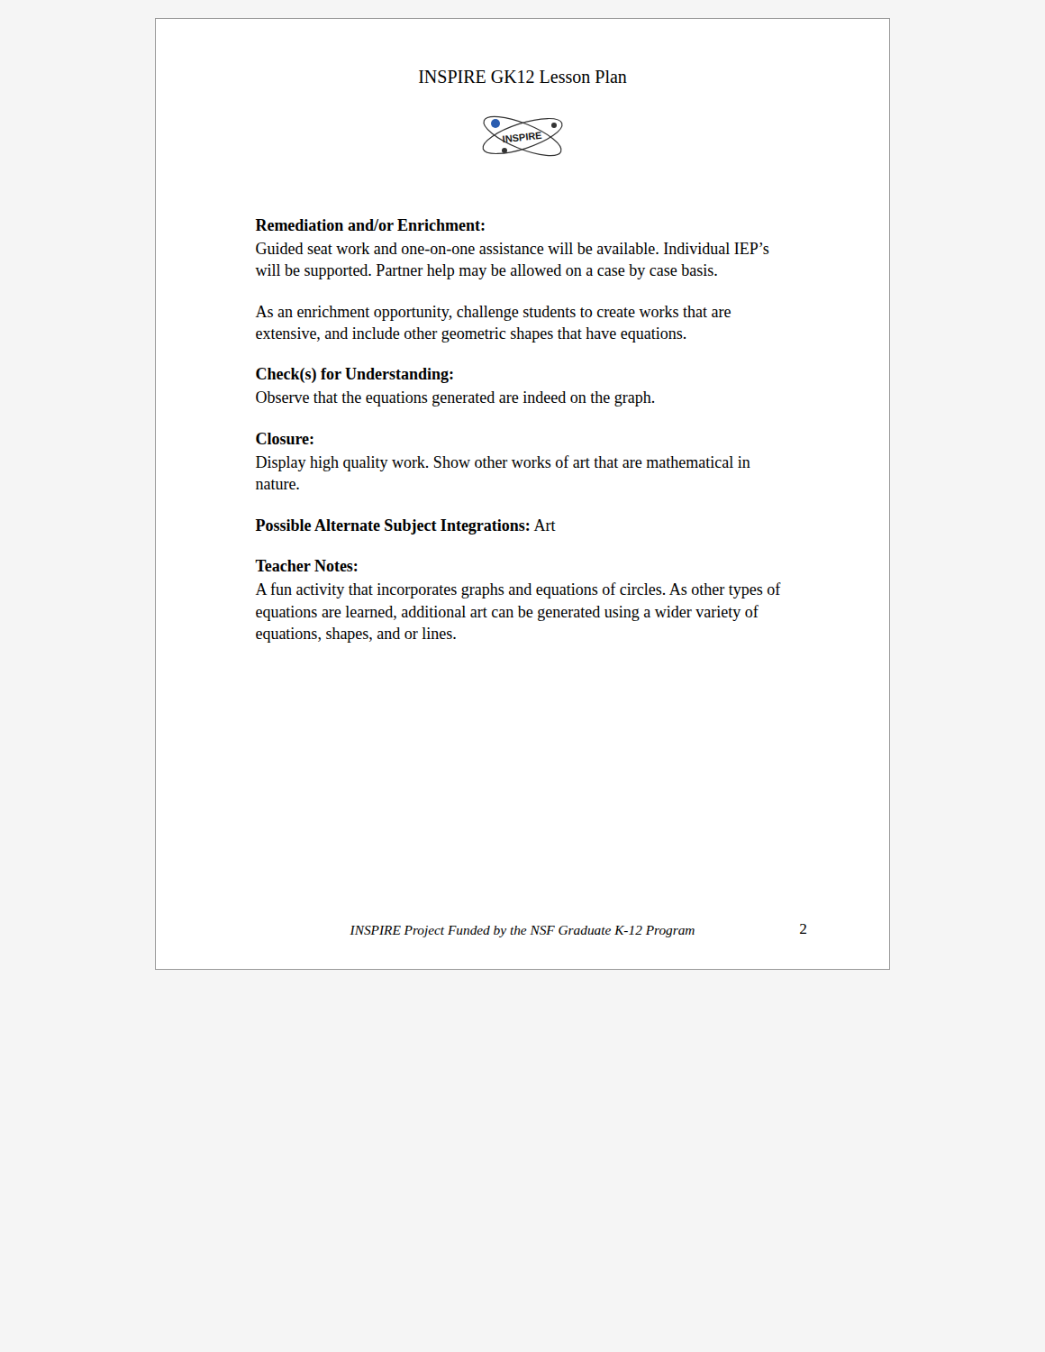INSPIRE GK12 Lesson Plan
INSPIRE
Remediation and/or Enrichment:
Guided seat work and one-on-one assistance will be available. Individual IEP’s will be supported. Partner help may be allowed on a case by case basis.
As an enrichment opportunity, challenge students to create works that are extensive, and include other geometric shapes that have equations.
Check(s) for Understanding:
Observe that the equations generated are indeed on the graph.
Closure:
Display high quality work. Show other works of art that are mathematical in nature.
Possible Alternate Subject Integrations: Art
Teacher Notes:
A fun activity that incorporates graphs and equations of circles. As other types of equations are learned, additional art can be generated using a wider variety of equations, shapes, and or lines.
INSPIRE Project Funded by the NSF Graduate K-12 Program
2